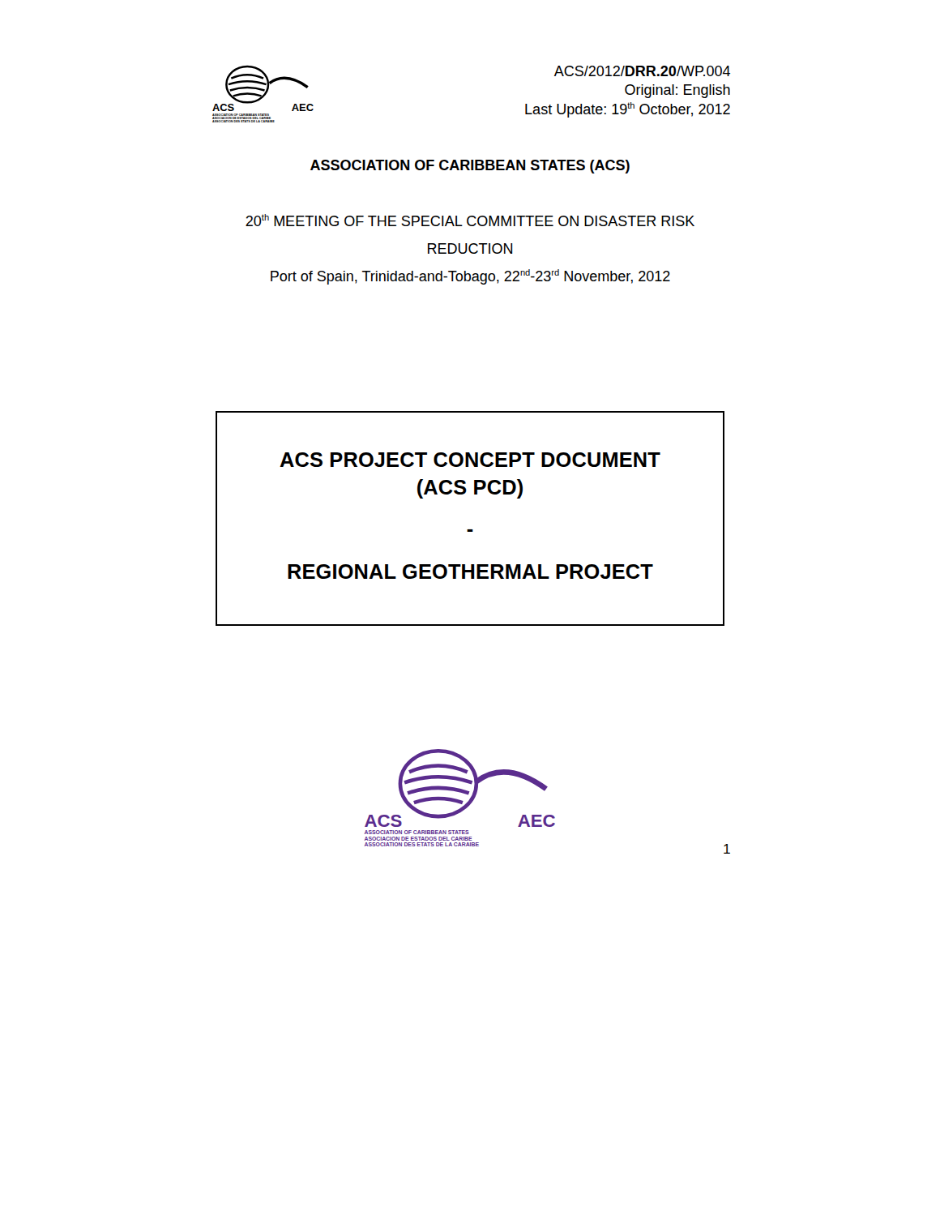ACS/2012/DRR.20/WP.004
Original: English
Last Update: 19th October, 2012
ASSOCIATION OF CARIBBEAN STATES (ACS)
20th MEETING OF THE SPECIAL COMMITTEE ON DISASTER RISK REDUCTION
Port of Spain, Trinidad-and-Tobago, 22nd-23rd November, 2012
ACS PROJECT CONCEPT DOCUMENT
(ACS PCD)
-
REGIONAL GEOTHERMAL PROJECT
1